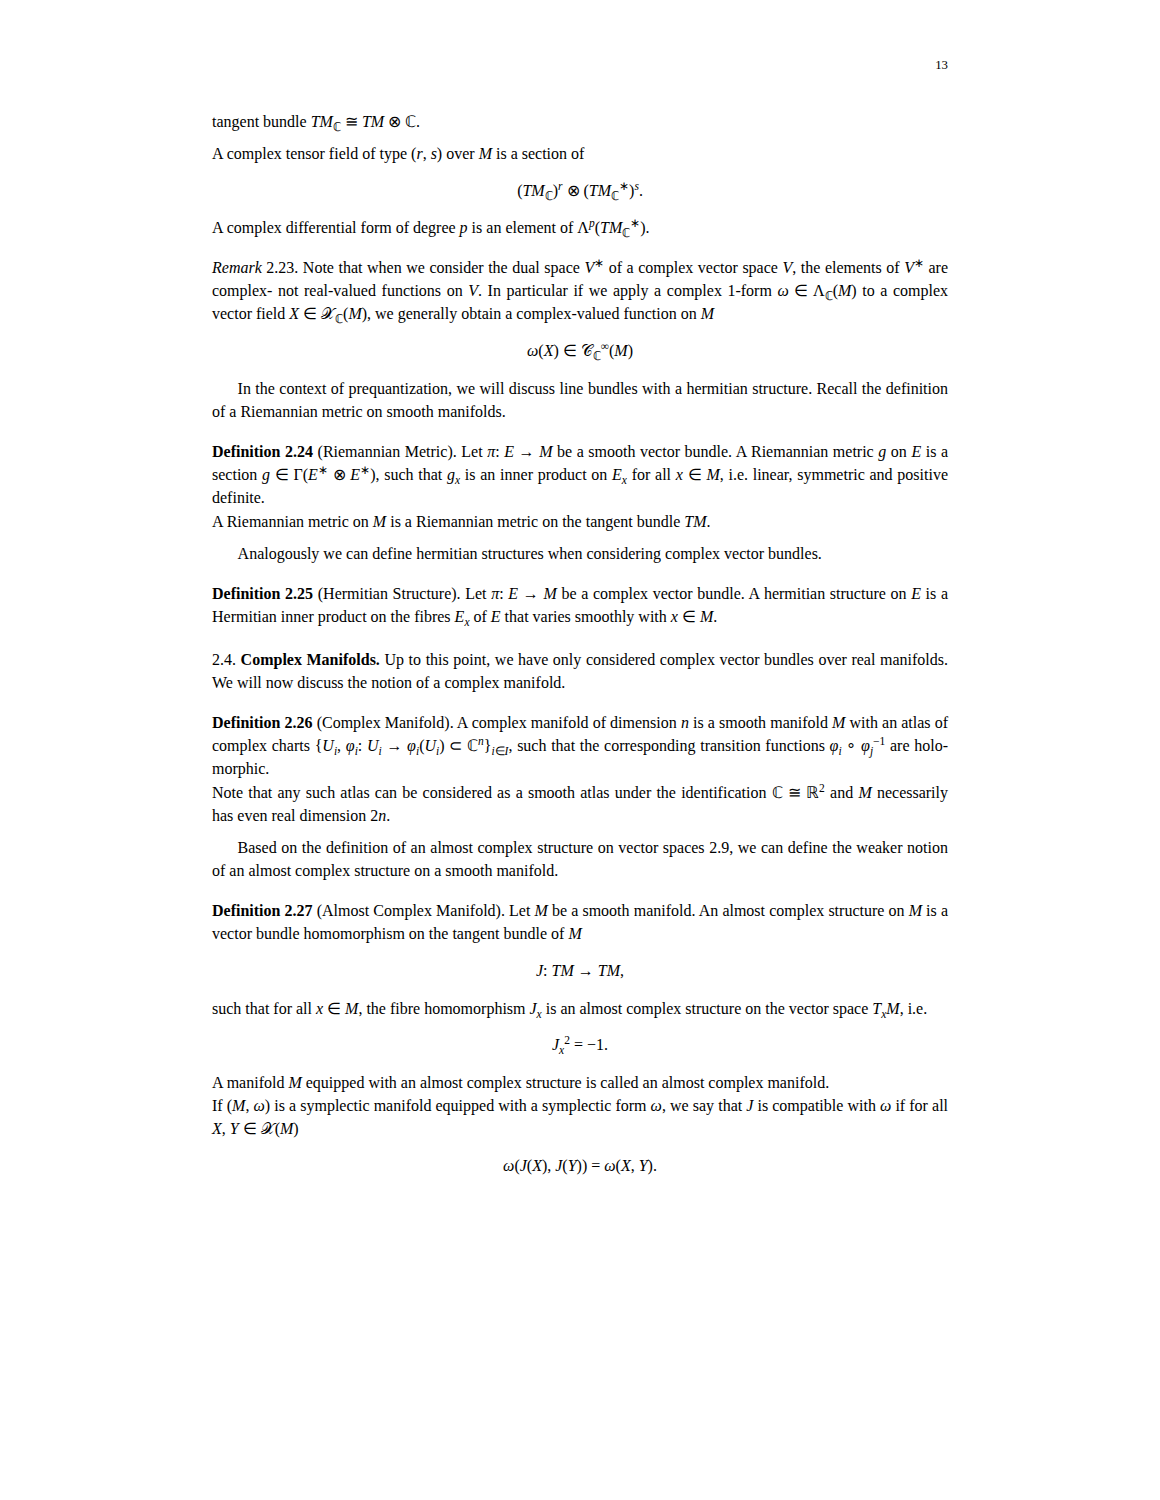13
tangent bundle TMℂ ≅ TM ⊗ ℂ.
A complex tensor field of type (r, s) over M is a section of
(TMℂ)r ⊗ (TMℂ∗)s.
A complex differential form of degree p is an element of Λp(TMℂ∗).
Remark 2.23. Note that when we consider the dual space V∗ of a complex vector space V, the elements of V∗ are complex- not real-valued functions on V. In particular if we apply a complex 1-form ω ∈ Λℂ(M) to a complex vector field X ∈ 𝒳ℂ(M), we generally obtain a complex-valued function on M
ω(X) ∈ 𝒞ℂ∞(M)
In the context of prequantization, we will discuss line bundles with a hermitian structure. Recall the definition of a Riemannian metric on smooth manifolds.
Definition 2.24 (Riemannian Metric). Let π: E → M be a smooth vector bundle. A Riemannian metric g on E is a section g ∈ Γ(E∗ ⊗ E∗), such that gx is an inner product on Ex for all x ∈ M, i.e. linear, symmetric and positive definite.
A Riemannian metric on M is a Riemannian metric on the tangent bundle TM.
Analogously we can define hermitian structures when considering complex vector bundles.
Definition 2.25 (Hermitian Structure). Let π: E → M be a complex vector bundle. A hermitian structure on E is a Hermitian inner product on the fibres Ex of E that varies smoothly with x ∈ M.
2.4. Complex Manifolds. Up to this point, we have only considered complex vector bundles over real manifolds. We will now discuss the notion of a complex manifold.
Definition 2.26 (Complex Manifold). A complex manifold of dimension n is a smooth manifold M with an atlas of complex charts {Ui, φi: Ui → φi(Ui) ⊂ ℂn}i∈I, such that the corresponding transition functions φi ∘ φj−1 are holomorphic.
Note that any such atlas can be considered as a smooth atlas under the identification ℂ ≅ ℝ2 and M necessarily has even real dimension 2n.
Based on the definition of an almost complex structure on vector spaces 2.9, we can define the weaker notion of an almost complex structure on a smooth manifold.
Definition 2.27 (Almost Complex Manifold). Let M be a smooth manifold. An almost complex structure on M is a vector bundle homomorphism on the tangent bundle of M
J: TM → TM,
such that for all x ∈ M, the fibre homomorphism Jx is an almost complex structure on the vector space TxM, i.e.
Jx2 = −1.
A manifold M equipped with an almost complex structure is called an almost complex manifold.
If (M, ω) is a symplectic manifold equipped with a symplectic form ω, we say that J is compatible with ω if for all X, Y ∈ 𝒳(M)
ω(J(X), J(Y)) = ω(X, Y).